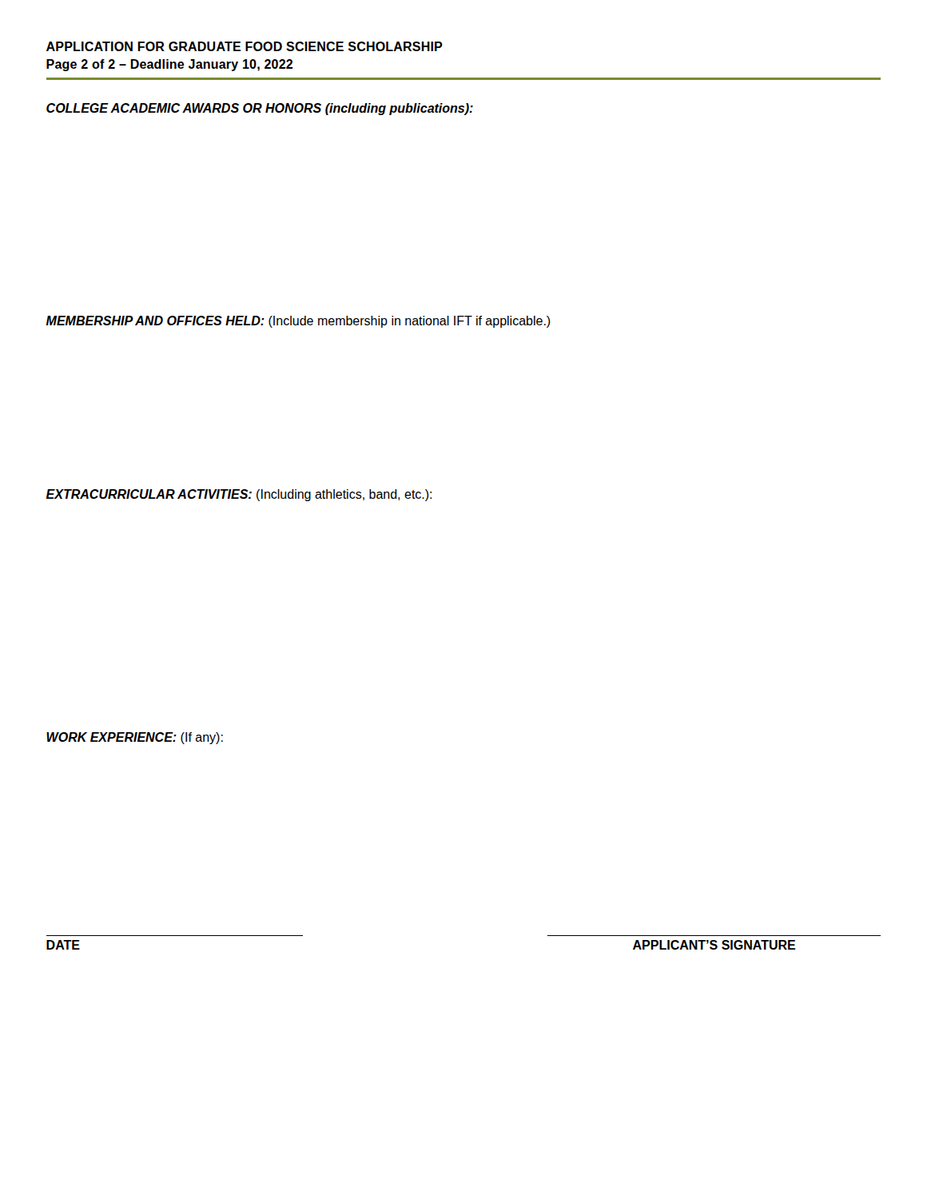APPLICATION FOR GRADUATE FOOD SCIENCE SCHOLARSHIP
Page 2 of 2 – Deadline January 10, 2022
COLLEGE ACADEMIC AWARDS OR HONORS (including publications):
MEMBERSHIP AND OFFICES HELD: (Include membership in national IFT if applicable.)
EXTRACURRICULAR ACTIVITIES: (Including athletics, band, etc.):
WORK EXPERIENCE: (If any):
DATE
APPLICANT’S SIGNATURE